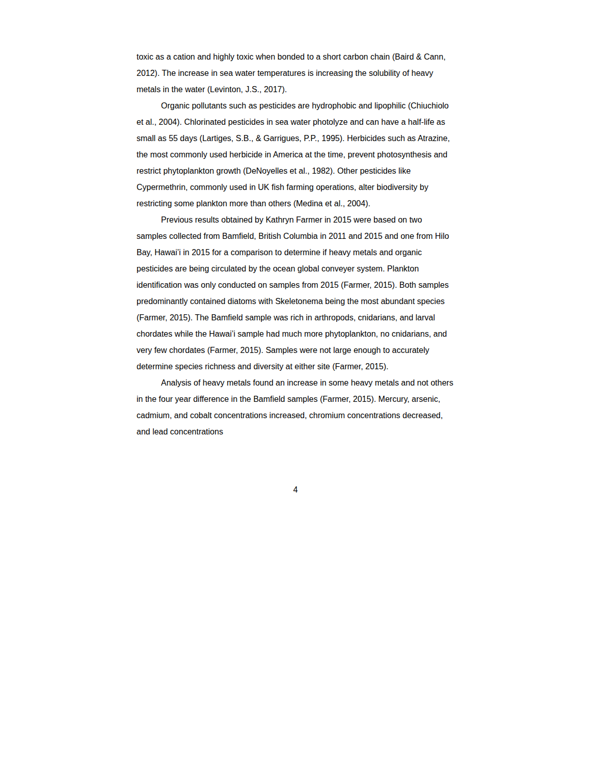toxic as a cation and highly toxic when bonded to a short carbon chain (Baird & Cann, 2012). The increase in sea water temperatures is increasing the solubility of heavy metals in the water (Levinton, J.S., 2017).
Organic pollutants such as pesticides are hydrophobic and lipophilic (Chiuchiolo et al., 2004). Chlorinated pesticides in sea water photolyze and can have a half-life as small as 55 days (Lartiges, S.B., & Garrigues, P.P., 1995). Herbicides such as Atrazine, the most commonly used herbicide in America at the time, prevent photosynthesis and restrict phytoplankton growth (DeNoyelles et al., 1982). Other pesticides like Cypermethrin, commonly used in UK fish farming operations, alter biodiversity by restricting some plankton more than others (Medina et al., 2004).
Previous results obtained by Kathryn Farmer in 2015 were based on two samples collected from Bamfield, British Columbia in 2011 and 2015 and one from Hilo Bay, Hawai’i in 2015 for a comparison to determine if heavy metals and organic pesticides are being circulated by the ocean global conveyer system. Plankton identification was only conducted on samples from 2015 (Farmer, 2015). Both samples predominantly contained diatoms with Skeletonema being the most abundant species (Farmer, 2015). The Bamfield sample was rich in arthropods, cnidarians, and larval chordates while the Hawai’i sample had much more phytoplankton, no cnidarians, and very few chordates (Farmer, 2015). Samples were not large enough to accurately determine species richness and diversity at either site (Farmer, 2015).
Analysis of heavy metals found an increase in some heavy metals and not others in the four year difference in the Bamfield samples (Farmer, 2015). Mercury, arsenic, cadmium, and cobalt concentrations increased, chromium concentrations decreased, and lead concentrations
4